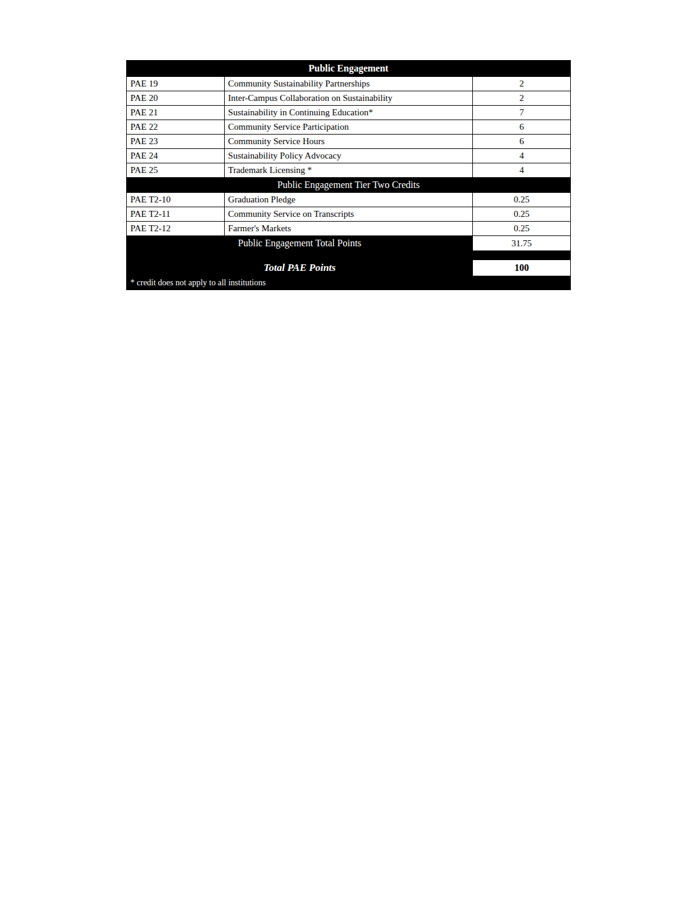| Public Engagement |
| PAE 19 | Community Sustainability Partnerships | 2 |
| PAE 20 | Inter-Campus Collaboration on Sustainability | 2 |
| PAE 21 | Sustainability in Continuing Education* | 7 |
| PAE 22 | Community Service Participation | 6 |
| PAE 23 | Community Service Hours | 6 |
| PAE 24 | Sustainability Policy Advocacy | 4 |
| PAE 25 | Trademark Licensing * | 4 |
| Public Engagement Tier Two Credits |
| PAE T2-10 | Graduation Pledge | 0.25 |
| PAE T2-11 | Community Service on Transcripts | 0.25 |
| PAE T2-12 | Farmer's Markets | 0.25 |
| Public Engagement Total Points | 31.75 |
| Total PAE Points | 100 |
| * credit does not apply to all institutions |